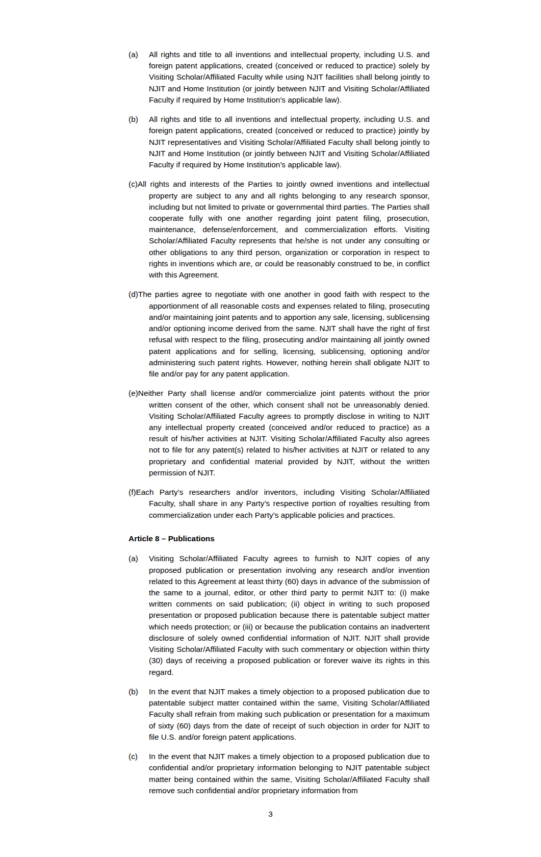(a) All rights and title to all inventions and intellectual property, including U.S. and foreign patent applications, created (conceived or reduced to practice) solely by Visiting Scholar/Affiliated Faculty while using NJIT facilities shall belong jointly to NJIT and Home Institution (or jointly between NJIT and Visiting Scholar/Affiliated Faculty if required by Home Institution’s applicable law).
(b) All rights and title to all inventions and intellectual property, including U.S. and foreign patent applications, created (conceived or reduced to practice) jointly by NJIT representatives and Visiting Scholar/Affiliated Faculty shall belong jointly to NJIT and Home Institution (or jointly between NJIT and Visiting Scholar/Affiliated Faculty if required by Home Institution’s applicable law).
(c) All rights and interests of the Parties to jointly owned inventions and intellectual property are subject to any and all rights belonging to any research sponsor, including but not limited to private or governmental third parties. The Parties shall cooperate fully with one another regarding joint patent filing, prosecution, maintenance, defense/enforcement, and commercialization efforts. Visiting Scholar/Affiliated Faculty represents that he/she is not under any consulting or other obligations to any third person, organization or corporation in respect to rights in inventions which are, or could be reasonably construed to be, in conflict with this Agreement.
(d) The parties agree to negotiate with one another in good faith with respect to the apportionment of all reasonable costs and expenses related to filing, prosecuting and/or maintaining joint patents and to apportion any sale, licensing, sublicensing and/or optioning income derived from the same. NJIT shall have the right of first refusal with respect to the filing, prosecuting and/or maintaining all jointly owned patent applications and for selling, licensing, sublicensing, optioning and/or administering such patent rights. However, nothing herein shall obligate NJIT to file and/or pay for any patent application.
(e) Neither Party shall license and/or commercialize joint patents without the prior written consent of the other, which consent shall not be unreasonably denied. Visiting Scholar/Affiliated Faculty agrees to promptly disclose in writing to NJIT any intellectual property created (conceived and/or reduced to practice) as a result of his/her activities at NJIT. Visiting Scholar/Affiliated Faculty also agrees not to file for any patent(s) related to his/her activities at NJIT or related to any proprietary and confidential material provided by NJIT, without the written permission of NJIT.
(f) Each Party’s researchers and/or inventors, including Visiting Scholar/Affiliated Faculty, shall share in any Party’s respective portion of royalties resulting from commercialization under each Party’s applicable policies and practices.
Article 8 – Publications
(a) Visiting Scholar/Affiliated Faculty agrees to furnish to NJIT copies of any proposed publication or presentation involving any research and/or invention related to this Agreement at least thirty (60) days in advance of the submission of the same to a journal, editor, or other third party to permit NJIT to: (i) make written comments on said publication; (ii) object in writing to such proposed presentation or proposed publication because there is patentable subject matter which needs protection; or (iii) or because the publication contains an inadvertent disclosure of solely owned confidential information of NJIT. NJIT shall provide Visiting Scholar/Affiliated Faculty with such commentary or objection within thirty (30) days of receiving a proposed publication or forever waive its rights in this regard.
(b) In the event that NJIT makes a timely objection to a proposed publication due to patentable subject matter contained within the same, Visiting Scholar/Affiliated Faculty shall refrain from making such publication or presentation for a maximum of sixty (60) days from the date of receipt of such objection in order for NJIT to file U.S. and/or foreign patent applications.
(c) In the event that NJIT makes a timely objection to a proposed publication due to confidential and/or proprietary information belonging to NJIT patentable subject matter being contained within the same, Visiting Scholar/Affiliated Faculty shall remove such confidential and/or proprietary information from
3